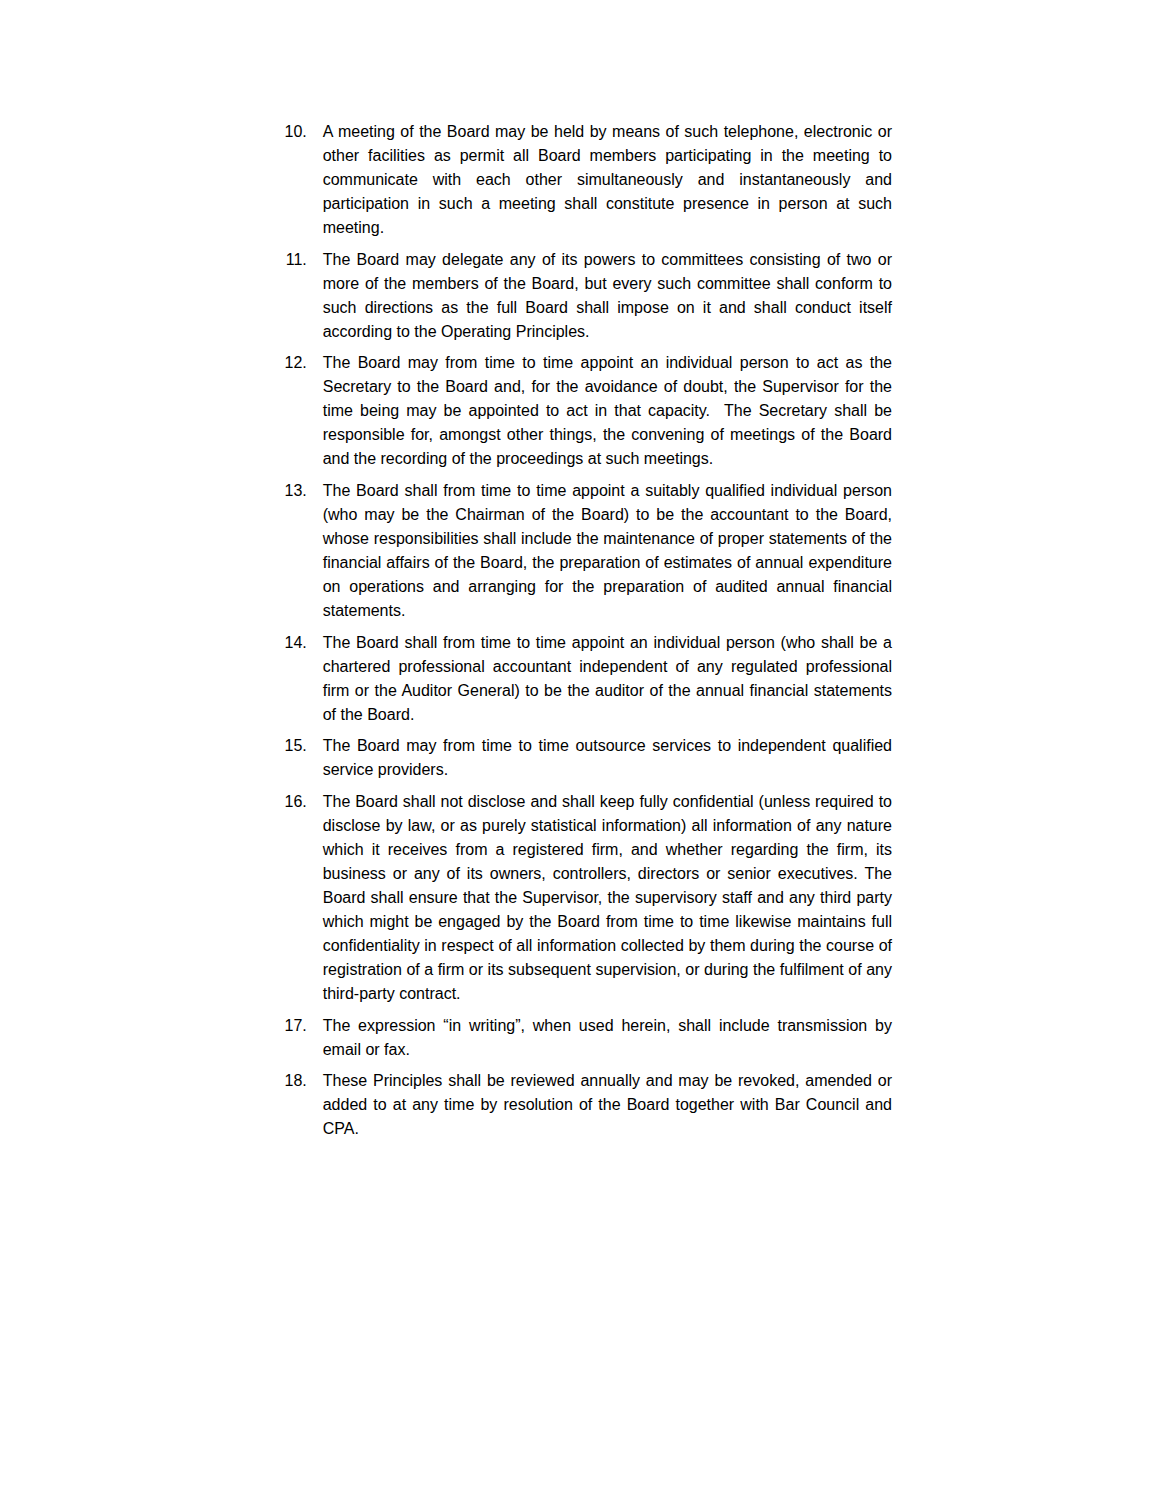A meeting of the Board may be held by means of such telephone, electronic or other facilities as permit all Board members participating in the meeting to communicate with each other simultaneously and instantaneously and participation in such a meeting shall constitute presence in person at such meeting.
The Board may delegate any of its powers to committees consisting of two or more of the members of the Board, but every such committee shall conform to such directions as the full Board shall impose on it and shall conduct itself according to the Operating Principles.
The Board may from time to time appoint an individual person to act as the Secretary to the Board and, for the avoidance of doubt, the Supervisor for the time being may be appointed to act in that capacity. The Secretary shall be responsible for, amongst other things, the convening of meetings of the Board and the recording of the proceedings at such meetings.
The Board shall from time to time appoint a suitably qualified individual person (who may be the Chairman of the Board) to be the accountant to the Board, whose responsibilities shall include the maintenance of proper statements of the financial affairs of the Board, the preparation of estimates of annual expenditure on operations and arranging for the preparation of audited annual financial statements.
The Board shall from time to time appoint an individual person (who shall be a chartered professional accountant independent of any regulated professional firm or the Auditor General) to be the auditor of the annual financial statements of the Board.
The Board may from time to time outsource services to independent qualified service providers.
The Board shall not disclose and shall keep fully confidential (unless required to disclose by law, or as purely statistical information) all information of any nature which it receives from a registered firm, and whether regarding the firm, its business or any of its owners, controllers, directors or senior executives. The Board shall ensure that the Supervisor, the supervisory staff and any third party which might be engaged by the Board from time to time likewise maintains full confidentiality in respect of all information collected by them during the course of registration of a firm or its subsequent supervision, or during the fulfilment of any third-party contract.
The expression “in writing”, when used herein, shall include transmission by email or fax.
These Principles shall be reviewed annually and may be revoked, amended or added to at any time by resolution of the Board together with Bar Council and CPA.